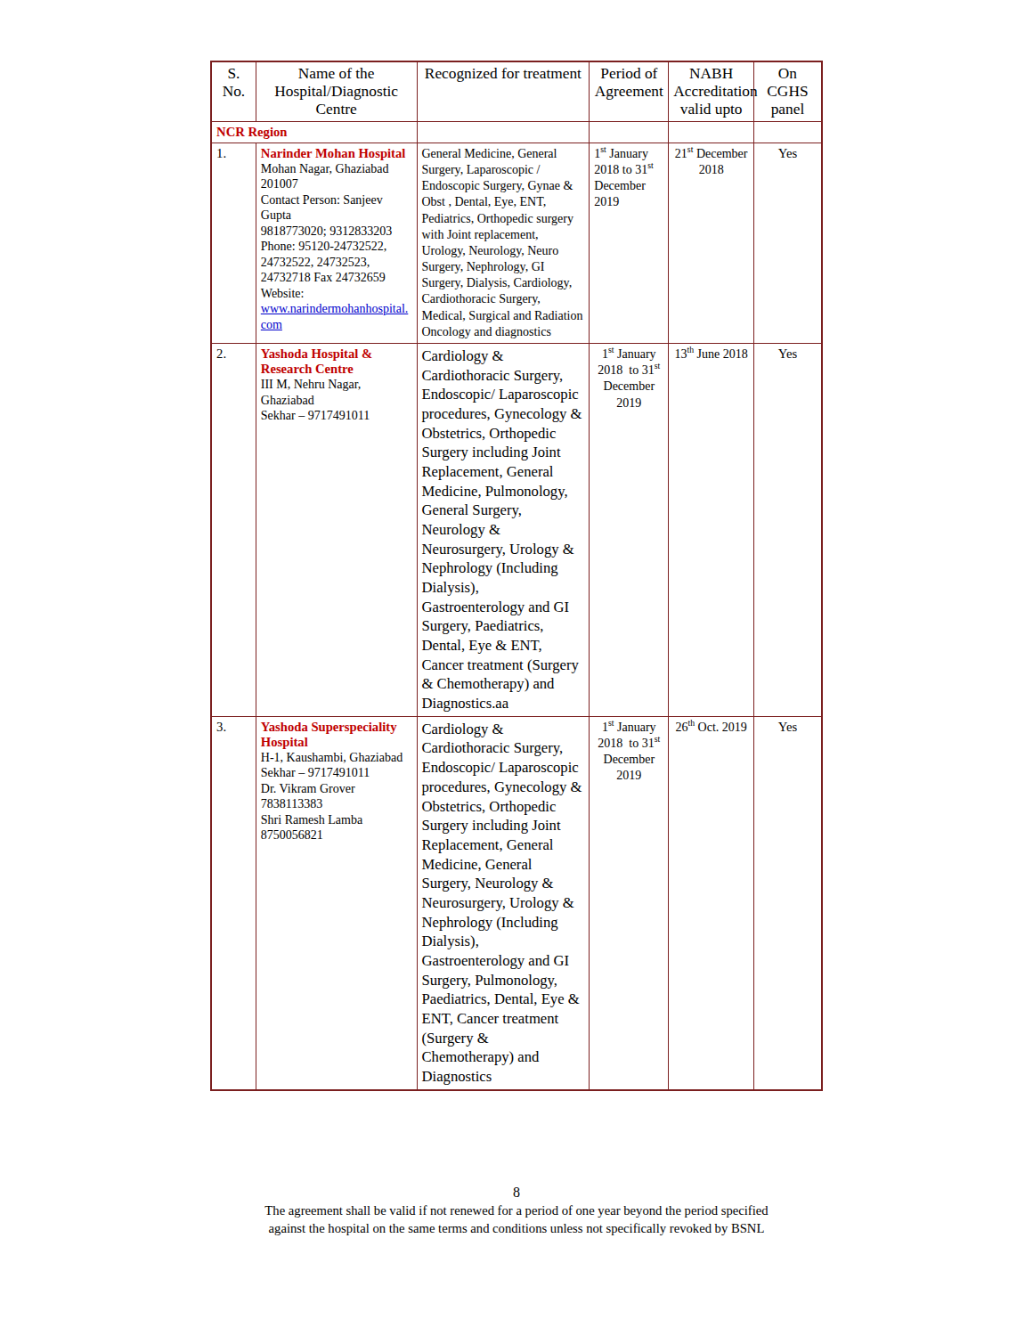| S. No. | Name of the Hospital/Diagnostic Centre | Recognized for treatment | Period of Agreement | NABH Accreditation valid upto | On CGHS panel |
| --- | --- | --- | --- | --- | --- |
| NCR Region | | | | |
| 1. | Narinder Mohan Hospital Mohan Nagar, Ghaziabad 201007 Contact Person: Sanjeev Gupta 9818773020; 9312833203 Phone: 95120-24732522, 24732522, 24732523, 24732718 Fax 24732659 Website: www.narindermohanhospital.com | General Medicine, General Surgery, Laparoscopic / Endoscopic Surgery, Gynae & Obst , Dental, Eye, ENT, Pediatrics, Orthopedic surgery with Joint replacement, Urology, Neurology, Neuro Surgery, Nephrology, GI Surgery, Dialysis, Cardiology, Cardiothoracic Surgery, Medical, Surgical and Radiation Oncology and diagnostics | 1 st January 2018 to 31 st December 2019 | 21 st December 2018 | Yes |
| 2. | Yashoda Hospital & Research Centre III M, Nehru Nagar, Ghaziabad Sekhar – 9717491011 | Cardiology & Cardiothoracic Surgery, Endoscopic/ Laparoscopic procedures, Gynecology & Obstetrics, Orthopedic Surgery including Joint Replacement, General Medicine, Pulmonology, General Surgery, Neurology & Neurosurgery, Urology & Nephrology (Including Dialysis), Gastroenterology and GI Surgery, Paediatrics, Dental, Eye & ENT, Cancer treatment (Surgery & Chemotherapy) and Diagnostics.aa | 1 st January 2018 to 31 st December 2019 | 13 th June 2018 | Yes |
| 3. | Yashoda Superspeciality Hospital H-1, Kaushambi, Ghaziabad Sekhar – 9717491011 Dr. Vikram Grover 7838113383 Shri Ramesh Lamba 8750056821 | Cardiology & Cardiothoracic Surgery, Endoscopic/ Laparoscopic procedures, Gynecology & Obstetrics, Orthopedic Surgery including Joint Replacement, General Medicine, General Surgery, Neurology & Neurosurgery, Urology & Nephrology (Including Dialysis), Gastroenterology and GI Surgery, Pulmonology, Paediatrics, Dental, Eye & ENT, Cancer treatment (Surgery & Chemotherapy) and Diagnostics | 1 st January 2018 to 31 st December 2019 | 26 th Oct. 2019 | Yes |
8
The agreement shall be valid if not renewed for a period of one year beyond the period specified against the hospital on the same terms and conditions unless not specifically revoked by BSNL